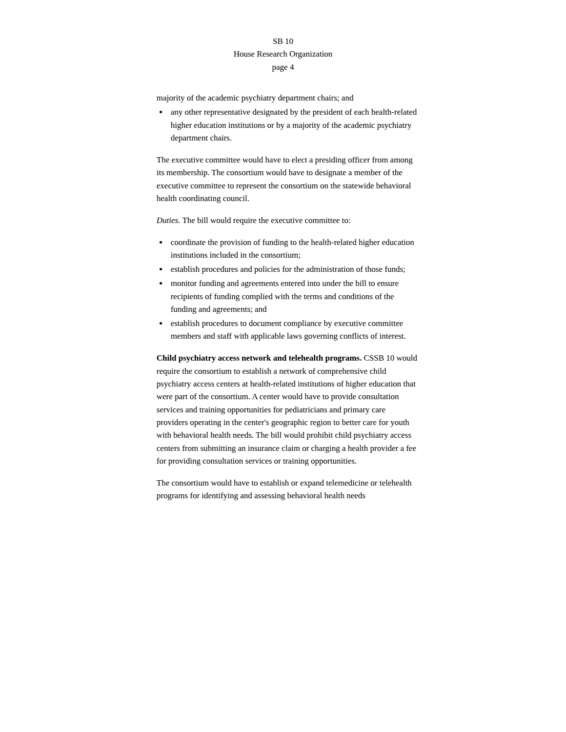SB 10 House Research Organization page 4
majority of the academic psychiatry department chairs; and
any other representative designated by the president of each health-related higher education institutions or by a majority of the academic psychiatry department chairs.
The executive committee would have to elect a presiding officer from among its membership. The consortium would have to designate a member of the executive committee to represent the consortium on the statewide behavioral health coordinating council.
Duties. The bill would require the executive committee to:
coordinate the provision of funding to the health-related higher education institutions included in the consortium;
establish procedures and policies for the administration of those funds;
monitor funding and agreements entered into under the bill to ensure recipients of funding complied with the terms and conditions of the funding and agreements; and
establish procedures to document compliance by executive committee members and staff with applicable laws governing conflicts of interest.
Child psychiatry access network and telehealth programs. CSSB 10 would require the consortium to establish a network of comprehensive child psychiatry access centers at health-related institutions of higher education that were part of the consortium. A center would have to provide consultation services and training opportunities for pediatricians and primary care providers operating in the center's geographic region to better care for youth with behavioral health needs. The bill would prohibit child psychiatry access centers from submitting an insurance claim or charging a health provider a fee for providing consultation services or training opportunities.
The consortium would have to establish or expand telemedicine or telehealth programs for identifying and assessing behavioral health needs